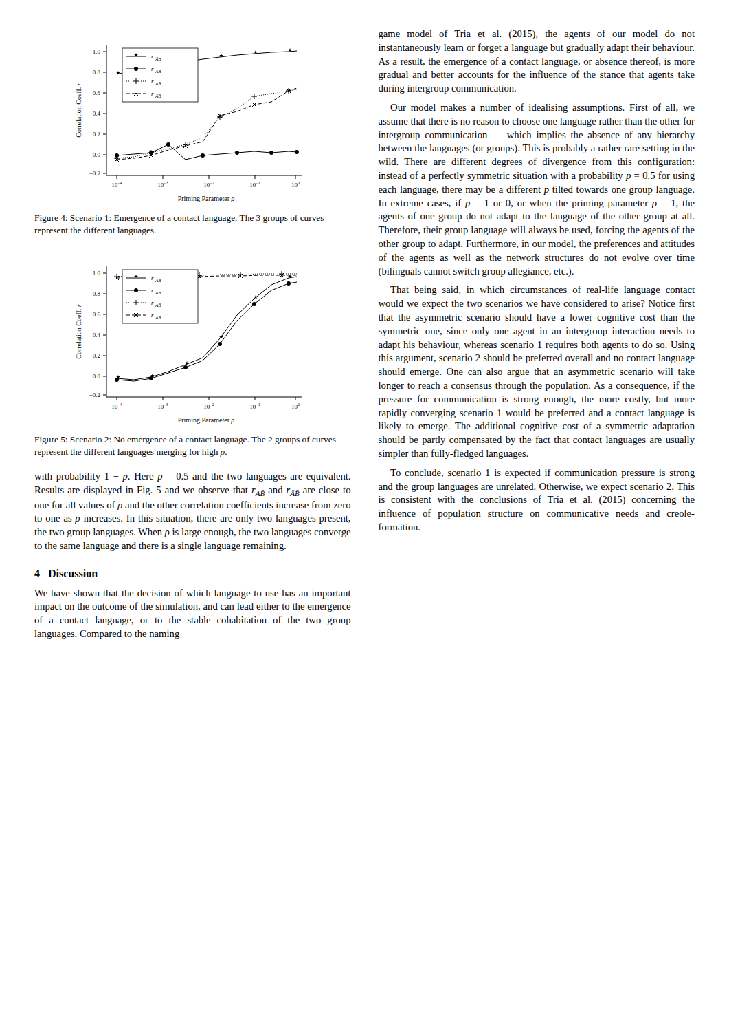1.0 0.8 0.6 0.4 0.2 0.0 −0.2 10−4 10−3 10−2 10−1 100 Priming Parameter ρ Correlation Coeff. r r ĀB r AB r AB̄ r ĀB̄
Figure 4: Scenario 1: Emergence of a contact language. The 3 groups of curves represent the different languages.
1.0 0.8 0.6 0.4 0.2 0.0 −0.2 10−4 10−3 10−2 10−1 100 Priming Parameter ρ Correlation Coeff. r r ĀB r AB r AB̄ r ĀB̄
Figure 5: Scenario 2: No emergence of a contact language. The 2 groups of curves represent the different languages merging for high ρ.
with probability 1 − p. Here p = 0.5 and the two languages are equivalent. Results are displayed in Fig. 5 and we observe that rAB̄ and rĀB̄ are close to one for all values of ρ and the other correlation coefficients increase from zero to one as ρ increases. In this situation, there are only two languages present, the two group languages. When ρ is large enough, the two languages converge to the same language and there is a single language remaining.
4 Discussion
We have shown that the decision of which language to use has an important impact on the outcome of the simulation, and can lead either to the emergence of a contact language, or to the stable cohabitation of the two group languages. Compared to the naming
game model of Tria et al. (2015), the agents of our model do not instantaneously learn or forget a language but gradually adapt their behaviour. As a result, the emergence of a contact language, or absence thereof, is more gradual and better accounts for the influence of the stance that agents take during intergroup communication.
Our model makes a number of idealising assumptions. First of all, we assume that there is no reason to choose one language rather than the other for intergroup communication — which implies the absence of any hierarchy between the languages (or groups). This is probably a rather rare setting in the wild. There are different degrees of divergence from this configuration: instead of a perfectly symmetric situation with a probability p = 0.5 for using each language, there may be a different p tilted towards one group language. In extreme cases, if p = 1 or 0, or when the priming parameter ρ = 1, the agents of one group do not adapt to the language of the other group at all. Therefore, their group language will always be used, forcing the agents of the other group to adapt. Furthermore, in our model, the preferences and attitudes of the agents as well as the network structures do not evolve over time (bilinguals cannot switch group allegiance, etc.).
That being said, in which circumstances of real-life language contact would we expect the two scenarios we have considered to arise? Notice first that the asymmetric scenario should have a lower cognitive cost than the symmetric one, since only one agent in an intergroup interaction needs to adapt his behaviour, whereas scenario 1 requires both agents to do so. Using this argument, scenario 2 should be preferred overall and no contact language should emerge. One can also argue that an asymmetric scenario will take longer to reach a consensus through the population. As a consequence, if the pressure for communication is strong enough, the more costly, but more rapidly converging scenario 1 would be preferred and a contact language is likely to emerge. The additional cognitive cost of a symmetric adaptation should be partly compensated by the fact that contact languages are usually simpler than fully-fledged languages.
To conclude, scenario 1 is expected if communication pressure is strong and the group languages are unrelated. Otherwise, we expect scenario 2. This is consistent with the conclusions of Tria et al. (2015) concerning the influence of population structure on communicative needs and creole-formation.